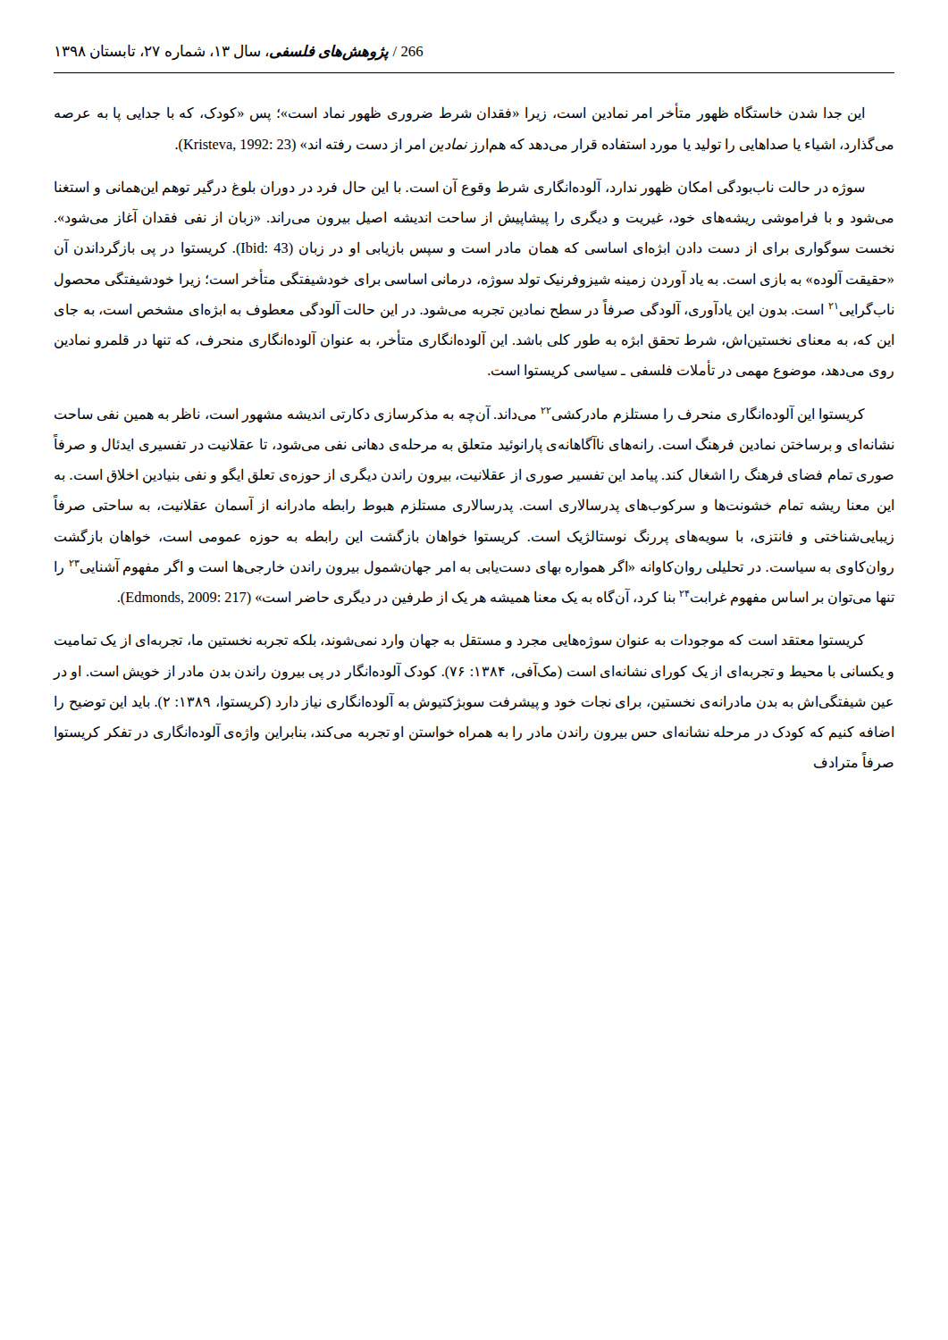266 / پژوهش‌های فلسفی، سال ۱۳، شماره ۲۷، تابستان ۱۳۹۸
این جدا شدن خاستگاه ظهور متأخر امر نمادین است، زیرا «فقدان شرط ضروری ظهور نماد است»؛ پس «کودک، که با جدایی پا به عرصه می‌گذارد، اشیاء یا صداهایی را تولید یا مورد استفاده قرار می‌دهد که هم‌ارز نمادین امر از دست رفته اند» (Kristeva, 1992: 23).
سوژه در حالت ناب‌بودگی امکان ظهور ندارد، آلوده‌انگاری شرط وقوع آن است. با این حال فرد در دوران بلوغ درگیر توهم این‌همانی و استغنا می‌شود و با فراموشی ریشه‌های خود، غیریت و دیگری را پیشاپیش از ساحت اندیشه اصیل بیرون می‌راند. «زبان از نفی فقدان آغاز می‌شود». نخست سوگواری برای از دست دادن ابژه‌ای اساسی که همان مادر است و سپس بازیابی او در زبان (Ibid: 43). کریستوا در پی بازگرداندن آن «حقیقت آلوده» به بازی است. به یاد آوردن زمینه شیزوفرنیک تولد سوژه، درمانی اساسی برای خودشیفتگی متأخر است؛ زیرا خودشیفتگی محصول ناب‌گرایی۲۱ است. بدون این یادآوری، آلودگی صرفاً در سطح نمادین تجربه می‌شود. در این حالت آلودگی معطوف به ابژه‌ای مشخص است، به جای این که، به معنای نخستین‌اش، شرط تحقق ابژه به طور کلی باشد. این آلوده‌انگاری متأخر، به عنوان آلوده‌انگاری منحرف، که تنها در قلمرو نمادین روی می‌دهد، موضوع مهمی در تأملات فلسفی ـ سیاسی کریستوا است.
کریستوا این آلوده‌انگاری منحرف را مستلزم مادرکشی۲۲ می‌داند. آن‌چه به مذکرسازی دکارتی اندیشه مشهور است، ناظر به همین نفی ساحت نشانه‌ای و برساختن نمادین فرهنگ است. رانه‌های ناآگاهانه‌ی پارانوئید متعلق به مرحله‌ی دهانی نفی می‌شود، تا عقلانیت در تفسیری ایدئال و صرفاً صوری تمام فضای فرهنگ را اشغال کند. پیامد این تفسیر صوری از عقلانیت، بیرون راندن دیگری از حوزه‌ی تعلق ایگو و نفی بنیادین اخلاق است. به این معنا ریشه تمام خشونت‌ها و سرکوب‌های پدرسالاری است. پدرسالاری مستلزم هبوط رابطه مادرانه از آسمان عقلانیت، به ساحتی صرفاً زیبایی‌شناختی و فانتزی، با سویه‌های پررنگ نوستالژیک است. کریستوا خواهان بازگشت این رابطه به حوزه عمومی است، خواهان بازگشت روان‌کاوی به سیاست. در تحلیلی روان‌کاوانه «اگر همواره بهای دست‌یابی به امر جهان‌شمول بیرون راندن خارجی‌ها است و اگر مفهوم آشنایی۲۳ را تنها می‌توان بر اساس مفهوم غرابت۲۴ بنا کرد، آن‌گاه به یک معنا همیشه هر یک از طرفین در دیگری حاضر است» (Edmonds, 2009: 217).
کریستوا معتقد است که موجودات به عنوان سوژه‌هایی مجرد و مستقل به جهان وارد نمی‌شوند، بلکه تجربه نخستین ما، تجربه‌ای از یک تمامیت و یکسانی با محیط و تجربه‌ای از یک کورای نشانه‌ای است (مک‌آفی، ۱۳۸۴: ۷۶). کودک آلوده‌انگار در پی بیرون راندن بدن مادر از خویش است. او در عین شیفتگی‌اش به بدن مادرانه‌ی نخستین، برای نجات خود و پیشرفت سوبژکتیوش به آلوده‌انگاری نیاز دارد (کریستوا، ۱۳۸۹: ۲). باید این توضیح را اضافه کنیم که کودک در مرحله نشانه‌ای حس بیرون راندن مادر را به همراه خواستن او تجربه می‌کند، بنابراین واژه‌ی آلوده‌انگاری در تفکر کریستوا صرفاً مترادف